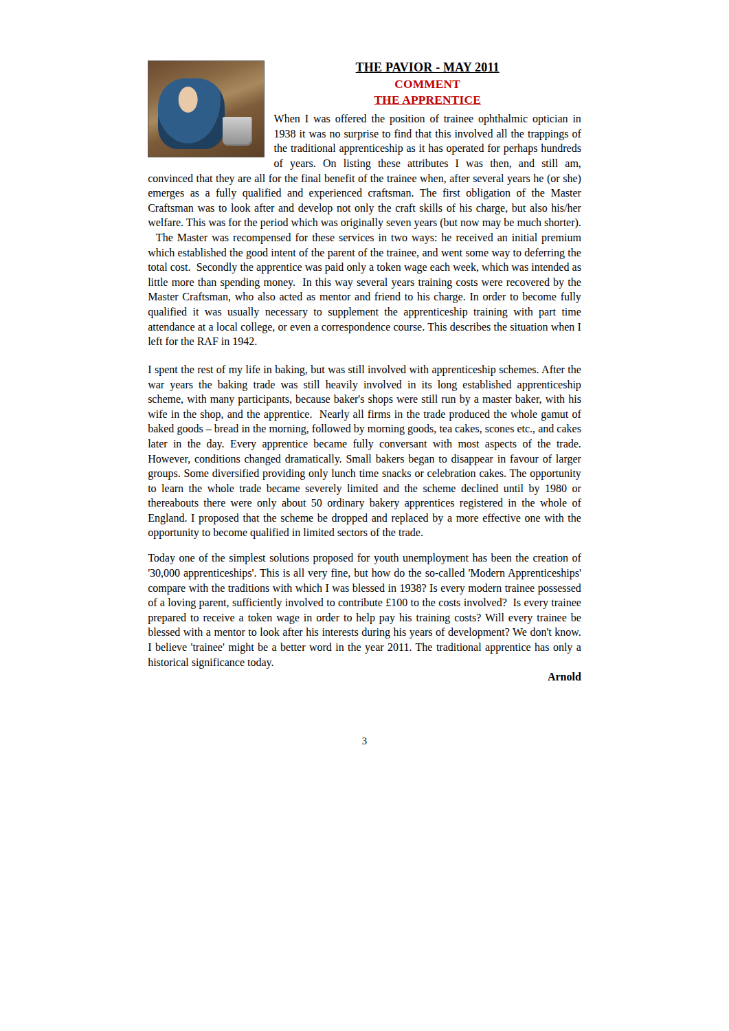THE PAVIOR - MAY 2011
COMMENT
THE APPRENTICE
When I was offered the position of trainee ophthalmic optician in 1938 it was no surprise to find that this involved all the trappings of the traditional apprenticeship as it has operated for perhaps hundreds of years. On listing these attributes I was then, and still am, convinced that they are all for the final benefit of the trainee when, after several years he (or she) emerges as a fully qualified and experienced craftsman. The first obligation of the Master Craftsman was to look after and develop not only the craft skills of his charge, but also his/her welfare. This was for the period which was originally seven years (but now may be much shorter). The Master was recompensed for these services in two ways: he received an initial premium which established the good intent of the parent of the trainee, and went some way to deferring the total cost. Secondly the apprentice was paid only a token wage each week, which was intended as little more than spending money. In this way several years training costs were recovered by the Master Craftsman, who also acted as mentor and friend to his charge. In order to become fully qualified it was usually necessary to supplement the apprenticeship training with part time attendance at a local college, or even a correspondence course. This describes the situation when I left for the RAF in 1942.
I spent the rest of my life in baking, but was still involved with apprenticeship schemes. After the war years the baking trade was still heavily involved in its long established apprenticeship scheme, with many participants, because baker's shops were still run by a master baker, with his wife in the shop, and the apprentice. Nearly all firms in the trade produced the whole gamut of baked goods – bread in the morning, followed by morning goods, tea cakes, scones etc., and cakes later in the day. Every apprentice became fully conversant with most aspects of the trade. However, conditions changed dramatically. Small bakers began to disappear in favour of larger groups. Some diversified providing only lunch time snacks or celebration cakes. The opportunity to learn the whole trade became severely limited and the scheme declined until by 1980 or thereabouts there were only about 50 ordinary bakery apprentices registered in the whole of England. I proposed that the scheme be dropped and replaced by a more effective one with the opportunity to become qualified in limited sectors of the trade.
Today one of the simplest solutions proposed for youth unemployment has been the creation of '30,000 apprenticeships'. This is all very fine, but how do the so-called 'Modern Apprenticeships' compare with the traditions with which I was blessed in 1938? Is every modern trainee possessed of a loving parent, sufficiently involved to contribute £100 to the costs involved? Is every trainee prepared to receive a token wage in order to help pay his training costs? Will every trainee be blessed with a mentor to look after his interests during his years of development? We don't know. I believe 'trainee' might be a better word in the year 2011. The traditional apprentice has only a historical significance today.
Arnold
3